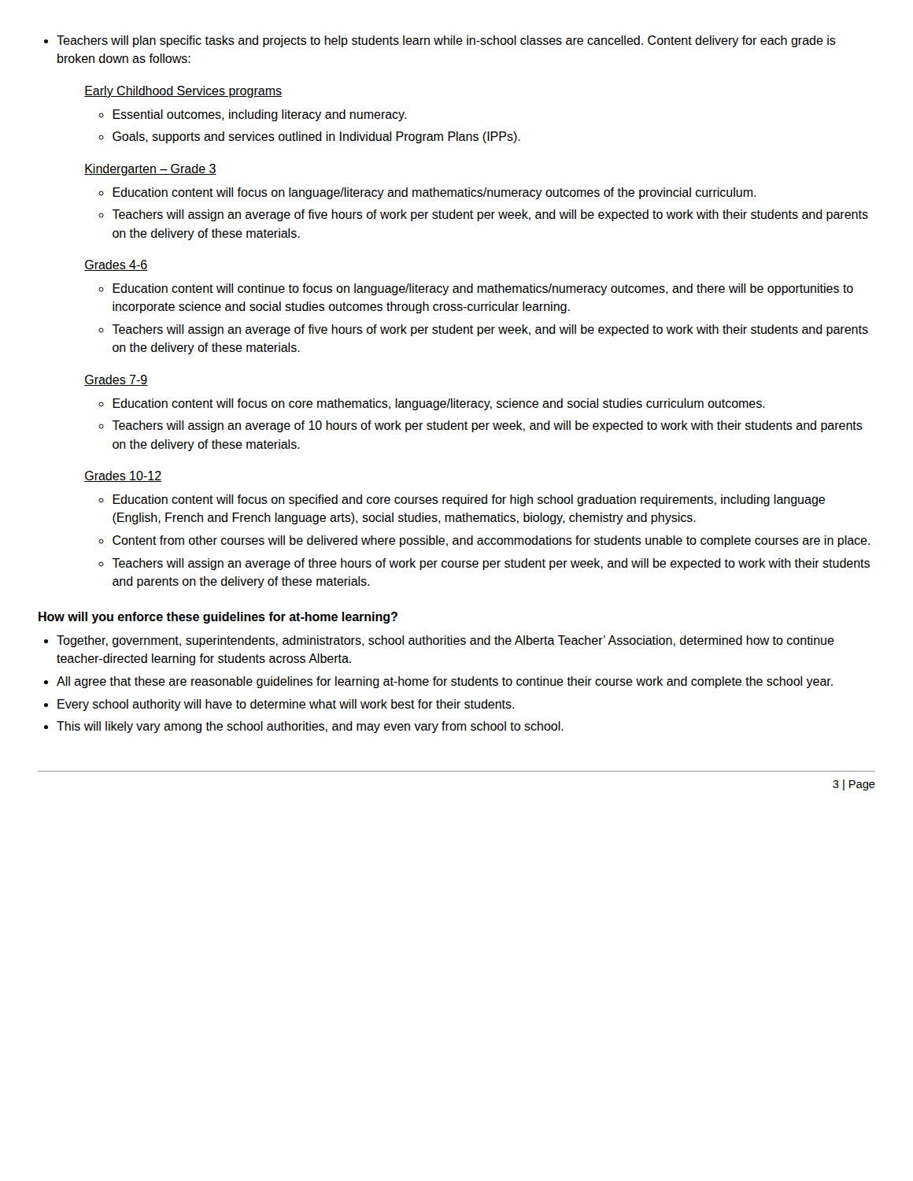Teachers will plan specific tasks and projects to help students learn while in-school classes are cancelled. Content delivery for each grade is broken down as follows:
Early Childhood Services programs
Essential outcomes, including literacy and numeracy.
Goals, supports and services outlined in Individual Program Plans (IPPs).
Kindergarten – Grade 3
Education content will focus on language/literacy and mathematics/numeracy outcomes of the provincial curriculum.
Teachers will assign an average of five hours of work per student per week, and will be expected to work with their students and parents on the delivery of these materials.
Grades 4-6
Education content will continue to focus on language/literacy and mathematics/numeracy outcomes, and there will be opportunities to incorporate science and social studies outcomes through cross-curricular learning.
Teachers will assign an average of five hours of work per student per week, and will be expected to work with their students and parents on the delivery of these materials.
Grades 7-9
Education content will focus on core mathematics, language/literacy, science and social studies curriculum outcomes.
Teachers will assign an average of 10 hours of work per student per week, and will be expected to work with their students and parents on the delivery of these materials.
Grades 10-12
Education content will focus on specified and core courses required for high school graduation requirements, including language (English, French and French language arts), social studies, mathematics, biology, chemistry and physics.
Content from other courses will be delivered where possible, and accommodations for students unable to complete courses are in place.
Teachers will assign an average of three hours of work per course per student per week, and will be expected to work with their students and parents on the delivery of these materials.
How will you enforce these guidelines for at-home learning?
Together, government, superintendents, administrators, school authorities and the Alberta Teacher’ Association, determined how to continue teacher-directed learning for students across Alberta.
All agree that these are reasonable guidelines for learning at-home for students to continue their course work and complete the school year.
Every school authority will have to determine what will work best for their students.
This will likely vary among the school authorities, and may even vary from school to school.
3 | Page